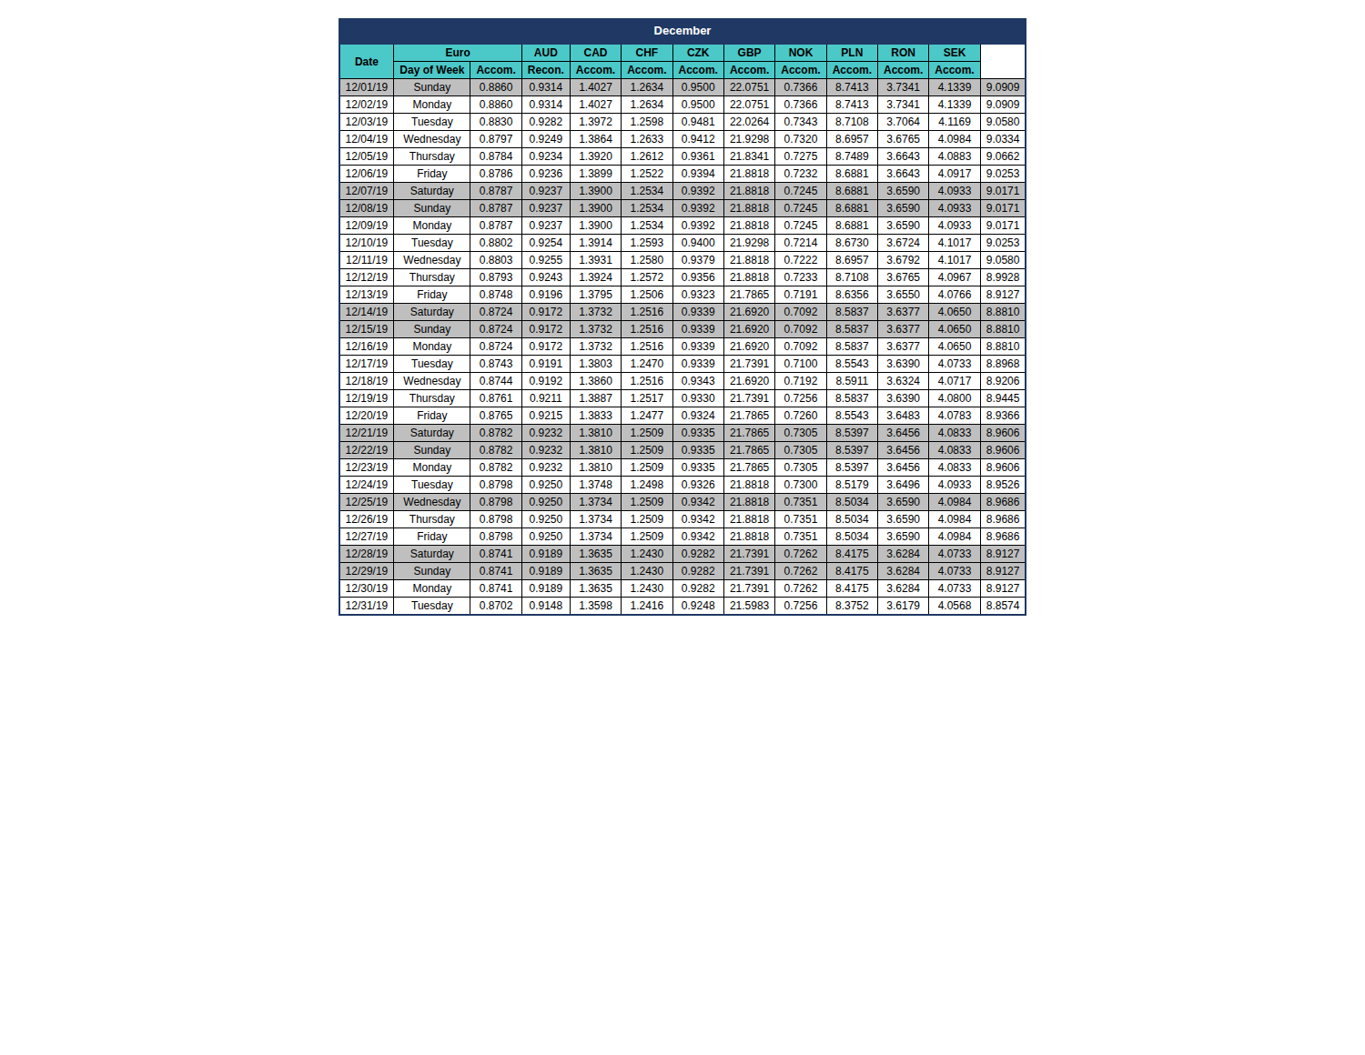December
| Date | Euro | AUD | CAD | CHF | CZK | GBP | NOK | PLN | RON | SEK |
| --- | --- | --- | --- | --- | --- | --- | --- | --- | --- | --- |
| Day of Week | Accom. | Recon. | Accom. | Accom. | Accom. | Accom. | Accom. | Accom. | Accom. | Accom. |
| 12/01/19 | Sunday | 0.8860 | 0.9314 | 1.4027 | 1.2634 | 0.9500 | 22.0751 | 0.7366 | 8.7413 | 3.7341 | 4.1339 | 9.0909 |
| 12/02/19 | Monday | 0.8860 | 0.9314 | 1.4027 | 1.2634 | 0.9500 | 22.0751 | 0.7366 | 8.7413 | 3.7341 | 4.1339 | 9.0909 |
| 12/03/19 | Tuesday | 0.8830 | 0.9282 | 1.3972 | 1.2598 | 0.9481 | 22.0264 | 0.7343 | 8.7108 | 3.7064 | 4.1169 | 9.0580 |
| 12/04/19 | Wednesday | 0.8797 | 0.9249 | 1.3864 | 1.2633 | 0.9412 | 21.9298 | 0.7320 | 8.6957 | 3.6765 | 4.0984 | 9.0334 |
| 12/05/19 | Thursday | 0.8784 | 0.9234 | 1.3920 | 1.2612 | 0.9361 | 21.8341 | 0.7275 | 8.7489 | 3.6643 | 4.0883 | 9.0662 |
| 12/06/19 | Friday | 0.8786 | 0.9236 | 1.3899 | 1.2522 | 0.9394 | 21.8818 | 0.7232 | 8.6881 | 3.6643 | 4.0917 | 9.0253 |
| 12/07/19 | Saturday | 0.8787 | 0.9237 | 1.3900 | 1.2534 | 0.9392 | 21.8818 | 0.7245 | 8.6881 | 3.6590 | 4.0933 | 9.0171 |
| 12/08/19 | Sunday | 0.8787 | 0.9237 | 1.3900 | 1.2534 | 0.9392 | 21.8818 | 0.7245 | 8.6881 | 3.6590 | 4.0933 | 9.0171 |
| 12/09/19 | Monday | 0.8787 | 0.9237 | 1.3900 | 1.2534 | 0.9392 | 21.8818 | 0.7245 | 8.6881 | 3.6590 | 4.0933 | 9.0171 |
| 12/10/19 | Tuesday | 0.8802 | 0.9254 | 1.3914 | 1.2593 | 0.9400 | 21.9298 | 0.7214 | 8.6730 | 3.6724 | 4.1017 | 9.0253 |
| 12/11/19 | Wednesday | 0.8803 | 0.9255 | 1.3931 | 1.2580 | 0.9379 | 21.8818 | 0.7222 | 8.6957 | 3.6792 | 4.1017 | 9.0580 |
| 12/12/19 | Thursday | 0.8793 | 0.9243 | 1.3924 | 1.2572 | 0.9356 | 21.8818 | 0.7233 | 8.7108 | 3.6765 | 4.0967 | 8.9928 |
| 12/13/19 | Friday | 0.8748 | 0.9196 | 1.3795 | 1.2506 | 0.9323 | 21.7865 | 0.7191 | 8.6356 | 3.6550 | 4.0766 | 8.9127 |
| 12/14/19 | Saturday | 0.8724 | 0.9172 | 1.3732 | 1.2516 | 0.9339 | 21.6920 | 0.7092 | 8.5837 | 3.6377 | 4.0650 | 8.8810 |
| 12/15/19 | Sunday | 0.8724 | 0.9172 | 1.3732 | 1.2516 | 0.9339 | 21.6920 | 0.7092 | 8.5837 | 3.6377 | 4.0650 | 8.8810 |
| 12/16/19 | Monday | 0.8724 | 0.9172 | 1.3732 | 1.2516 | 0.9339 | 21.6920 | 0.7092 | 8.5837 | 3.6377 | 4.0650 | 8.8810 |
| 12/17/19 | Tuesday | 0.8743 | 0.9191 | 1.3803 | 1.2470 | 0.9339 | 21.7391 | 0.7100 | 8.5543 | 3.6390 | 4.0733 | 8.8968 |
| 12/18/19 | Wednesday | 0.8744 | 0.9192 | 1.3860 | 1.2516 | 0.9343 | 21.6920 | 0.7192 | 8.5911 | 3.6324 | 4.0717 | 8.9206 |
| 12/19/19 | Thursday | 0.8761 | 0.9211 | 1.3887 | 1.2517 | 0.9330 | 21.7391 | 0.7256 | 8.5837 | 3.6390 | 4.0800 | 8.9445 |
| 12/20/19 | Friday | 0.8765 | 0.9215 | 1.3833 | 1.2477 | 0.9324 | 21.7865 | 0.7260 | 8.5543 | 3.6483 | 4.0783 | 8.9366 |
| 12/21/19 | Saturday | 0.8782 | 0.9232 | 1.3810 | 1.2509 | 0.9335 | 21.7865 | 0.7305 | 8.5397 | 3.6456 | 4.0833 | 8.9606 |
| 12/22/19 | Sunday | 0.8782 | 0.9232 | 1.3810 | 1.2509 | 0.9335 | 21.7865 | 0.7305 | 8.5397 | 3.6456 | 4.0833 | 8.9606 |
| 12/23/19 | Monday | 0.8782 | 0.9232 | 1.3810 | 1.2509 | 0.9335 | 21.7865 | 0.7305 | 8.5397 | 3.6456 | 4.0833 | 8.9606 |
| 12/24/19 | Tuesday | 0.8798 | 0.9250 | 1.3748 | 1.2498 | 0.9326 | 21.8818 | 0.7300 | 8.5179 | 3.6496 | 4.0933 | 8.9526 |
| 12/25/19 | Wednesday | 0.8798 | 0.9250 | 1.3734 | 1.2509 | 0.9342 | 21.8818 | 0.7351 | 8.5034 | 3.6590 | 4.0984 | 8.9686 |
| 12/26/19 | Thursday | 0.8798 | 0.9250 | 1.3734 | 1.2509 | 0.9342 | 21.8818 | 0.7351 | 8.5034 | 3.6590 | 4.0984 | 8.9686 |
| 12/27/19 | Friday | 0.8798 | 0.9250 | 1.3734 | 1.2509 | 0.9342 | 21.8818 | 0.7351 | 8.5034 | 3.6590 | 4.0984 | 8.9686 |
| 12/28/19 | Saturday | 0.8741 | 0.9189 | 1.3635 | 1.2430 | 0.9282 | 21.7391 | 0.7262 | 8.4175 | 3.6284 | 4.0733 | 8.9127 |
| 12/29/19 | Sunday | 0.8741 | 0.9189 | 1.3635 | 1.2430 | 0.9282 | 21.7391 | 0.7262 | 8.4175 | 3.6284 | 4.0733 | 8.9127 |
| 12/30/19 | Monday | 0.8741 | 0.9189 | 1.3635 | 1.2430 | 0.9282 | 21.7391 | 0.7262 | 8.4175 | 3.6284 | 4.0733 | 8.9127 |
| 12/31/19 | Tuesday | 0.8702 | 0.9148 | 1.3598 | 1.2416 | 0.9248 | 21.5983 | 0.7256 | 8.3752 | 3.6179 | 4.0568 | 8.8574 |